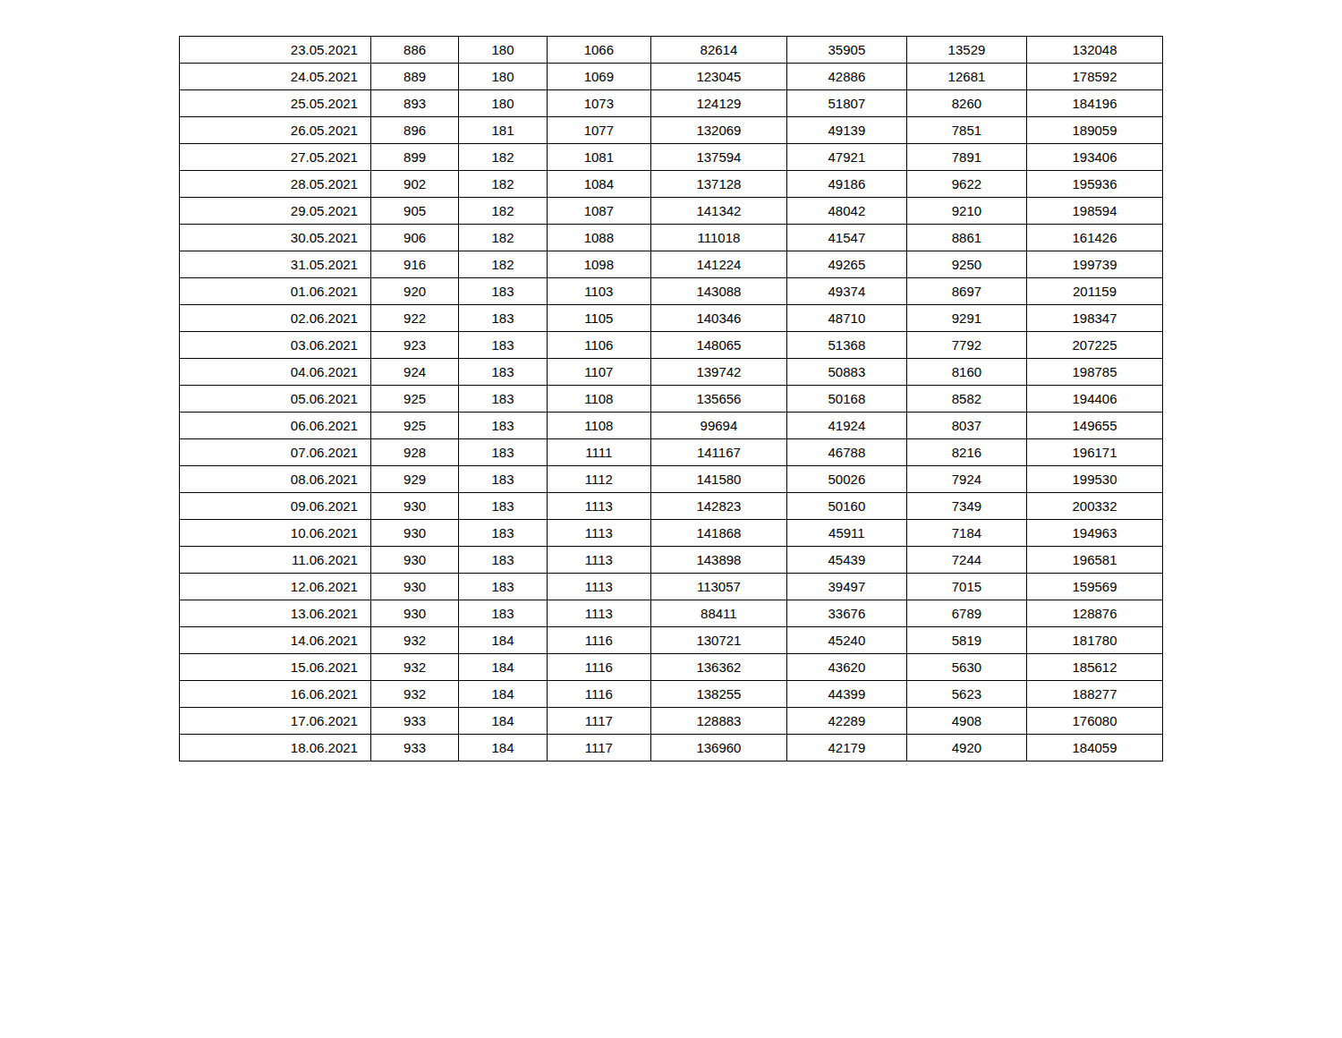| 23.05.2021 | 886 | 180 | 1066 | 82614 | 35905 | 13529 | 132048 |
| 24.05.2021 | 889 | 180 | 1069 | 123045 | 42886 | 12681 | 178592 |
| 25.05.2021 | 893 | 180 | 1073 | 124129 | 51807 | 8260 | 184196 |
| 26.05.2021 | 896 | 181 | 1077 | 132069 | 49139 | 7851 | 189059 |
| 27.05.2021 | 899 | 182 | 1081 | 137594 | 47921 | 7891 | 193406 |
| 28.05.2021 | 902 | 182 | 1084 | 137128 | 49186 | 9622 | 195936 |
| 29.05.2021 | 905 | 182 | 1087 | 141342 | 48042 | 9210 | 198594 |
| 30.05.2021 | 906 | 182 | 1088 | 111018 | 41547 | 8861 | 161426 |
| 31.05.2021 | 916 | 182 | 1098 | 141224 | 49265 | 9250 | 199739 |
| 01.06.2021 | 920 | 183 | 1103 | 143088 | 49374 | 8697 | 201159 |
| 02.06.2021 | 922 | 183 | 1105 | 140346 | 48710 | 9291 | 198347 |
| 03.06.2021 | 923 | 183 | 1106 | 148065 | 51368 | 7792 | 207225 |
| 04.06.2021 | 924 | 183 | 1107 | 139742 | 50883 | 8160 | 198785 |
| 05.06.2021 | 925 | 183 | 1108 | 135656 | 50168 | 8582 | 194406 |
| 06.06.2021 | 925 | 183 | 1108 | 99694 | 41924 | 8037 | 149655 |
| 07.06.2021 | 928 | 183 | 1111 | 141167 | 46788 | 8216 | 196171 |
| 08.06.2021 | 929 | 183 | 1112 | 141580 | 50026 | 7924 | 199530 |
| 09.06.2021 | 930 | 183 | 1113 | 142823 | 50160 | 7349 | 200332 |
| 10.06.2021 | 930 | 183 | 1113 | 141868 | 45911 | 7184 | 194963 |
| 11.06.2021 | 930 | 183 | 1113 | 143898 | 45439 | 7244 | 196581 |
| 12.06.2021 | 930 | 183 | 1113 | 113057 | 39497 | 7015 | 159569 |
| 13.06.2021 | 930 | 183 | 1113 | 88411 | 33676 | 6789 | 128876 |
| 14.06.2021 | 932 | 184 | 1116 | 130721 | 45240 | 5819 | 181780 |
| 15.06.2021 | 932 | 184 | 1116 | 136362 | 43620 | 5630 | 185612 |
| 16.06.2021 | 932 | 184 | 1116 | 138255 | 44399 | 5623 | 188277 |
| 17.06.2021 | 933 | 184 | 1117 | 128883 | 42289 | 4908 | 176080 |
| 18.06.2021 | 933 | 184 | 1117 | 136960 | 42179 | 4920 | 184059 |